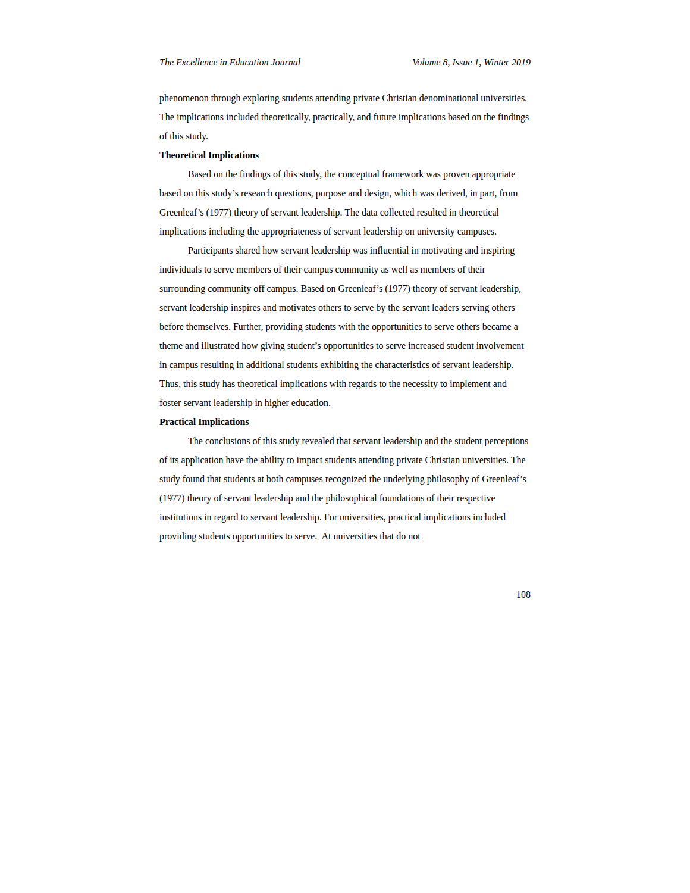The Excellence in Education Journal Volume 8, Issue 1, Winter 2019
phenomenon through exploring students attending private Christian denominational universities. The implications included theoretically, practically, and future implications based on the findings of this study.
Theoretical Implications
Based on the findings of this study, the conceptual framework was proven appropriate based on this study’s research questions, purpose and design, which was derived, in part, from Greenleaf’s (1977) theory of servant leadership. The data collected resulted in theoretical implications including the appropriateness of servant leadership on university campuses.
Participants shared how servant leadership was influential in motivating and inspiring individuals to serve members of their campus community as well as members of their surrounding community off campus. Based on Greenleaf’s (1977) theory of servant leadership, servant leadership inspires and motivates others to serve by the servant leaders serving others before themselves. Further, providing students with the opportunities to serve others became a theme and illustrated how giving student’s opportunities to serve increased student involvement in campus resulting in additional students exhibiting the characteristics of servant leadership. Thus, this study has theoretical implications with regards to the necessity to implement and foster servant leadership in higher education.
Practical Implications
The conclusions of this study revealed that servant leadership and the student perceptions of its application have the ability to impact students attending private Christian universities. The study found that students at both campuses recognized the underlying philosophy of Greenleaf’s (1977) theory of servant leadership and the philosophical foundations of their respective institutions in regard to servant leadership. For universities, practical implications included providing students opportunities to serve. At universities that do not
108